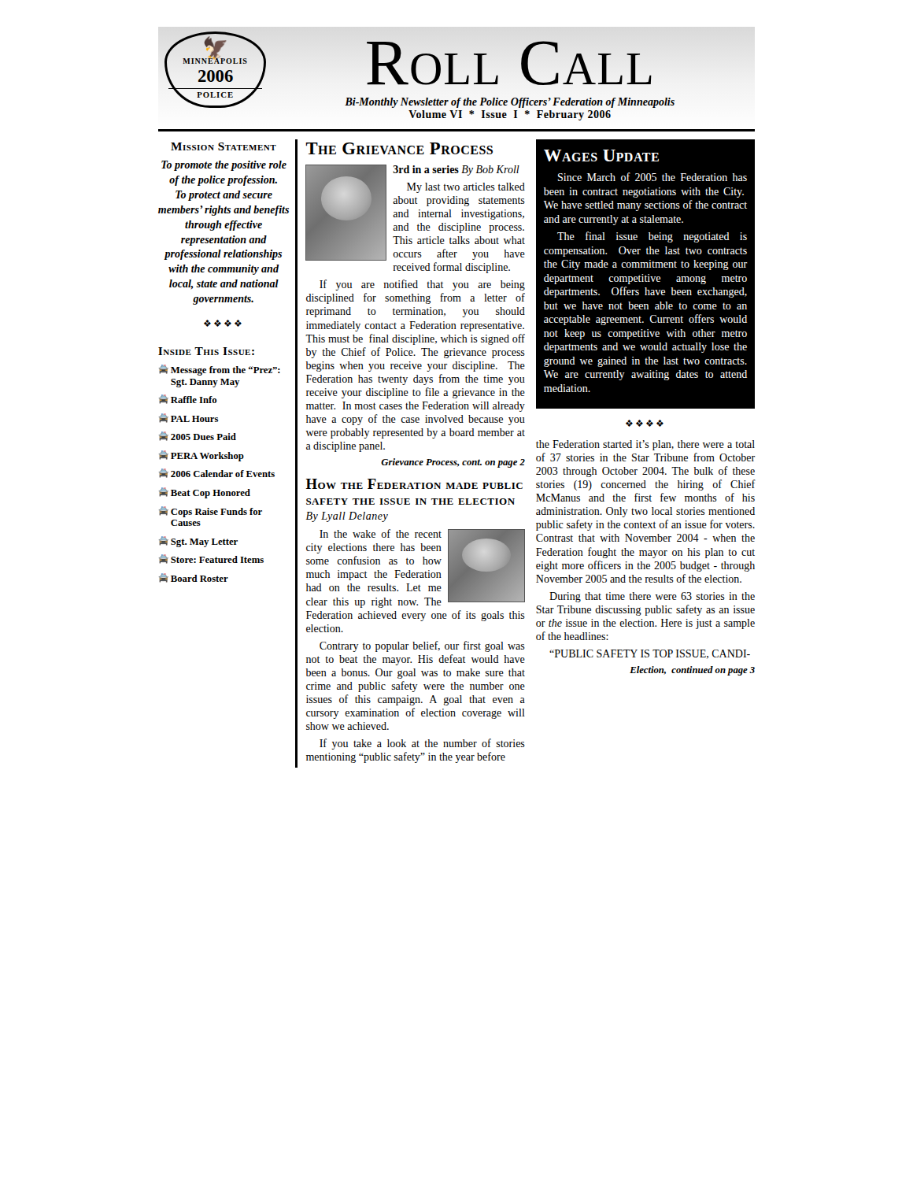🦅
MINNEAPOLIS
2006
POLICE
ROLL CALL
Bi-Monthly Newsletter of the Police Officers’ Federation of Minneapolis
Volume VI * Issue I * February 2006
Mission Statement
To promote the positive role of the police profession.
To protect and secure members’ rights and benefits through effective representation and professional relationships with the community and local, state and national governments.
❖❖❖❖
Inside This Issue:
Message from the “Prez”: Sgt. Danny May
Raffle Info
PAL Hours
2005 Dues Paid
PERA Workshop
2006 Calendar of Events
Beat Cop Honored
Cops Raise Funds for Causes
Sgt. May Letter
Store: Featured Items
Board Roster
The Grievance Process
3rd in a series By Bob Kroll
My last two articles talked about providing statements and internal investigations, and the discipline process. This article talks about what occurs after you have received formal discipline.
If you are notified that you are being disciplined for something from a letter of reprimand to termination, you should immediately contact a Federation representative. This must be final discipline, which is signed off by the Chief of Police. The grievance process begins when you receive your discipline. The Federation has twenty days from the time you receive your discipline to file a grievance in the matter. In most cases the Federation will already have a copy of the case involved because you were probably represented by a board member at a discipline panel.
Grievance Process, cont. on page 2
How the Federation made public safety the issue in the election By Lyall Delaney
In the wake of the recent city elections there has been some confusion as to how much impact the Federation had on the results. Let me clear this up right now. The Federation achieved every one of its goals this election.
Contrary to popular belief, our first goal was not to beat the mayor. His defeat would have been a bonus. Our goal was to make sure that crime and public safety were the number one issues of this campaign. A goal that even a cursory examination of election coverage will show we achieved.
If you take a look at the number of stories mentioning “public safety” in the year before
Wages Update
Since March of 2005 the Federation has been in contract negotiations with the City. We have settled many sections of the contract and are currently at a stalemate.
The final issue being negotiated is compensation. Over the last two contracts the City made a commitment to keeping our department competitive among metro departments. Offers have been exchanged, but we have not been able to come to an acceptable agreement. Current offers would not keep us competitive with other metro departments and we would actually lose the ground we gained in the last two contracts. We are currently awaiting dates to attend mediation.
❖❖❖❖
the Federation started it’s plan, there were a total of 37 stories in the Star Tribune from October 2003 through October 2004. The bulk of these stories (19) concerned the hiring of Chief McManus and the first few months of his administration. Only two local stories mentioned public safety in the context of an issue for voters. Contrast that with November 2004 - when the Federation fought the mayor on his plan to cut eight more officers in the 2005 budget - through November 2005 and the results of the election.
During that time there were 63 stories in the Star Tribune discussing public safety as an issue or the issue in the election. Here is just a sample of the headlines:
“PUBLIC SAFETY IS TOP ISSUE, CANDI-
Election, continued on page 3